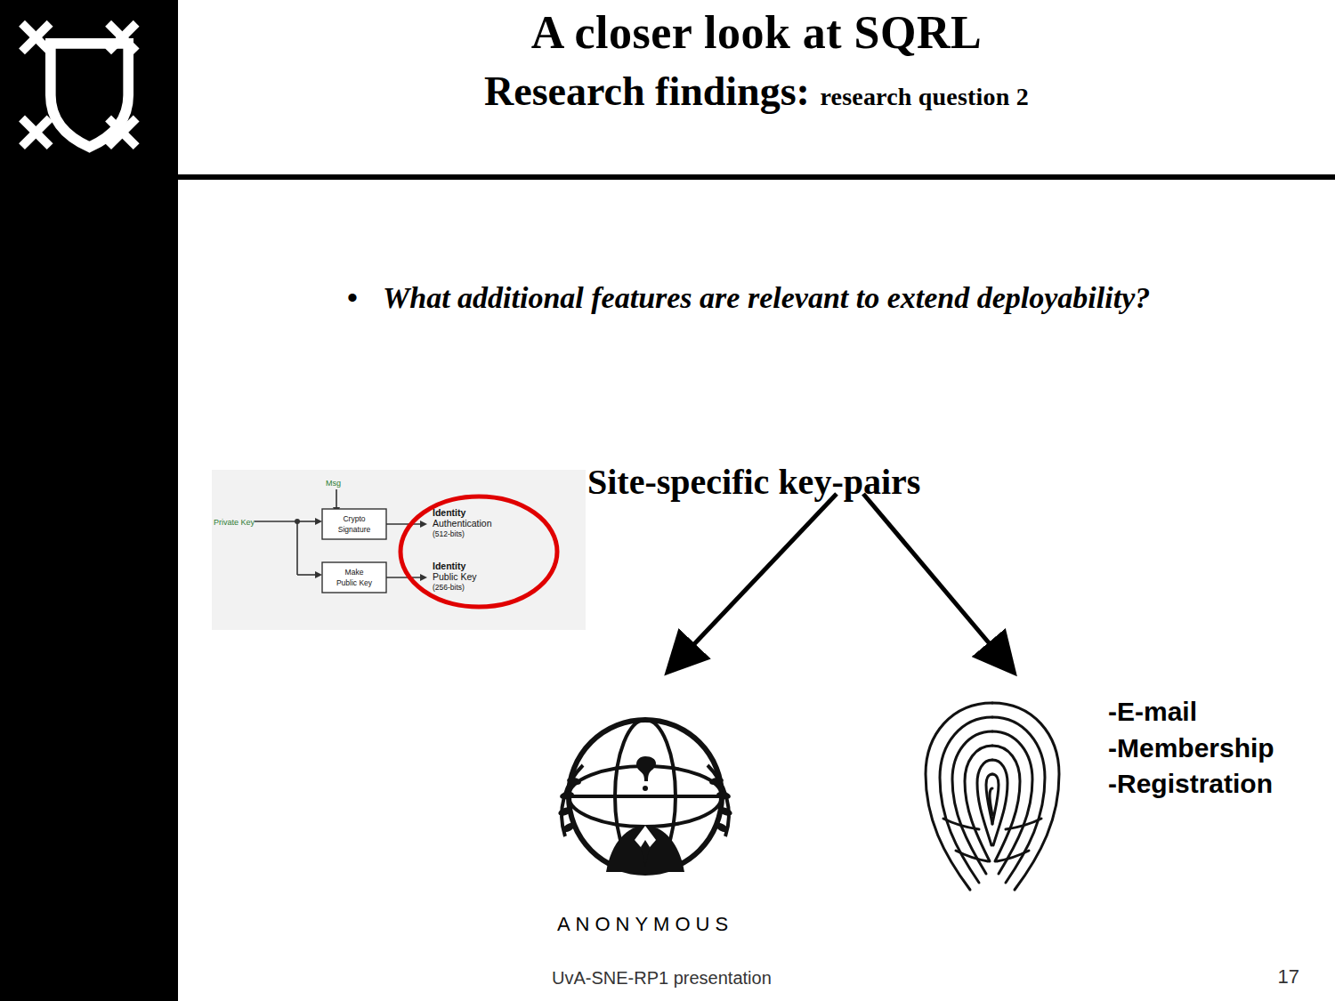A closer look at SQRL
Research findings: research question 2
• What additional features are relevant to extend deployability?
• Site-specific key-pairs
Private Key Msg Crypto Signature Make Public Key Identity Authentication (512-bits) Identity Public Key (256-bits)
ANONYMOUS
-E-mail
-Membership
-Registration
UvA-SNE-RP1 presentation 17